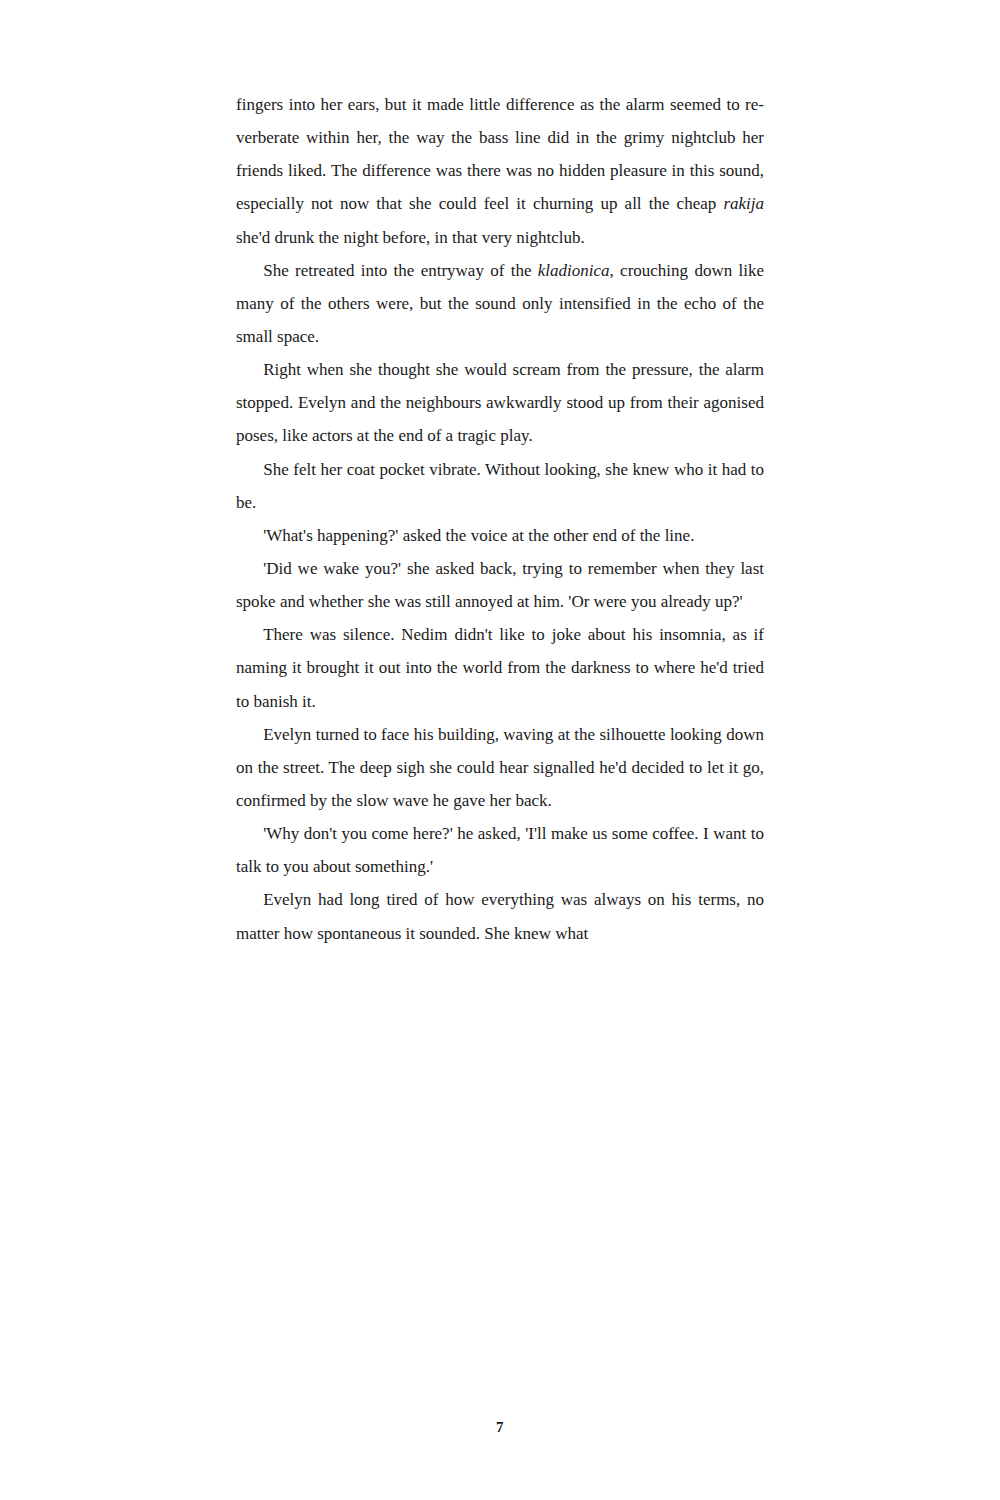fingers into her ears, but it made little difference as the alarm seemed to reverberate within her, the way the bass line did in the grimy nightclub her friends liked. The difference was there was no hidden pleasure in this sound, especially not now that she could feel it churning up all the cheap rakija she'd drunk the night before, in that very nightclub.
She retreated into the entryway of the kladionica, crouching down like many of the others were, but the sound only intensified in the echo of the small space.
Right when she thought she would scream from the pressure, the alarm stopped. Evelyn and the neighbours awkwardly stood up from their agonised poses, like actors at the end of a tragic play.
She felt her coat pocket vibrate. Without looking, she knew who it had to be.
'What's happening?' asked the voice at the other end of the line.
'Did we wake you?' she asked back, trying to remember when they last spoke and whether she was still annoyed at him. 'Or were you already up?'
There was silence. Nedim didn't like to joke about his insomnia, as if naming it brought it out into the world from the darkness to where he'd tried to banish it.
Evelyn turned to face his building, waving at the silhouette looking down on the street. The deep sigh she could hear signalled he'd decided to let it go, confirmed by the slow wave he gave her back.
'Why don't you come here?' he asked, 'I'll make us some coffee. I want to talk to you about something.'
Evelyn had long tired of how everything was always on his terms, no matter how spontaneous it sounded. She knew what
7